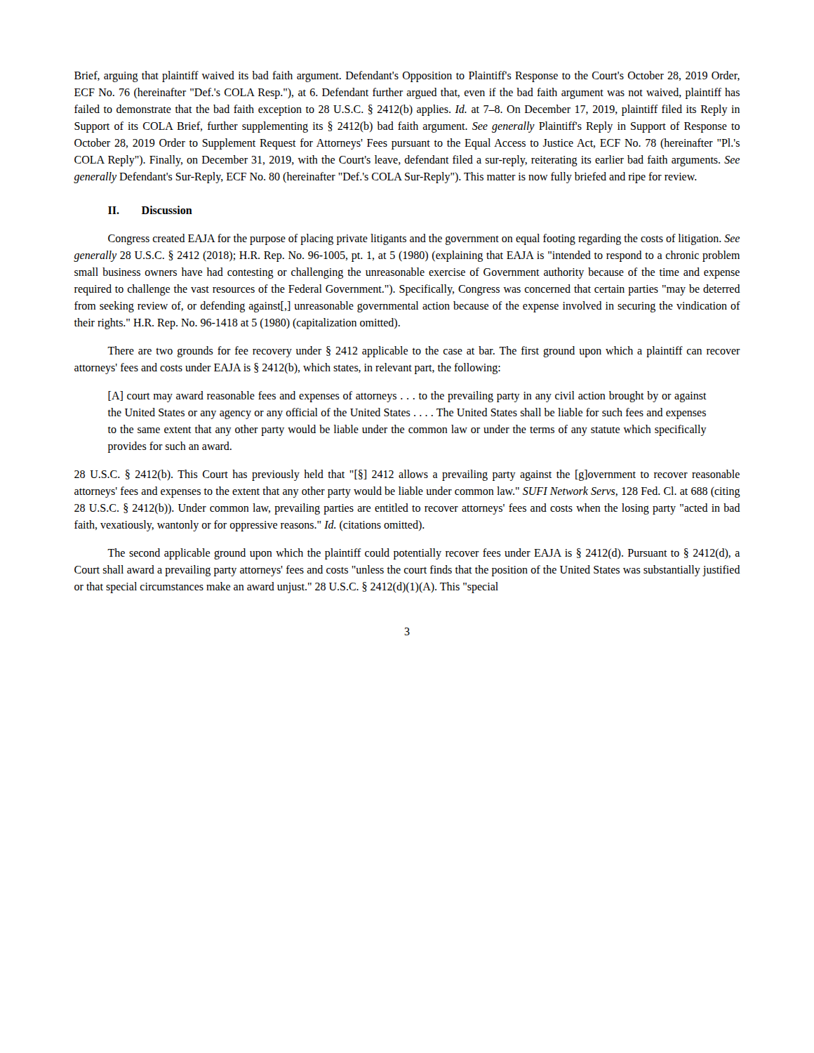Brief, arguing that plaintiff waived its bad faith argument. Defendant's Opposition to Plaintiff's Response to the Court's October 28, 2019 Order, ECF No. 76 (hereinafter "Def.'s COLA Resp."), at 6. Defendant further argued that, even if the bad faith argument was not waived, plaintiff has failed to demonstrate that the bad faith exception to 28 U.S.C. § 2412(b) applies. Id. at 7–8. On December 17, 2019, plaintiff filed its Reply in Support of its COLA Brief, further supplementing its § 2412(b) bad faith argument. See generally Plaintiff's Reply in Support of Response to October 28, 2019 Order to Supplement Request for Attorneys' Fees pursuant to the Equal Access to Justice Act, ECF No. 78 (hereinafter "Pl.'s COLA Reply"). Finally, on December 31, 2019, with the Court's leave, defendant filed a sur-reply, reiterating its earlier bad faith arguments. See generally Defendant's Sur-Reply, ECF No. 80 (hereinafter "Def.'s COLA Sur-Reply"). This matter is now fully briefed and ripe for review.
II. Discussion
Congress created EAJA for the purpose of placing private litigants and the government on equal footing regarding the costs of litigation. See generally 28 U.S.C. § 2412 (2018); H.R. Rep. No. 96-1005, pt. 1, at 5 (1980) (explaining that EAJA is "intended to respond to a chronic problem small business owners have had contesting or challenging the unreasonable exercise of Government authority because of the time and expense required to challenge the vast resources of the Federal Government."). Specifically, Congress was concerned that certain parties "may be deterred from seeking review of, or defending against[,] unreasonable governmental action because of the expense involved in securing the vindication of their rights." H.R. Rep. No. 96-1418 at 5 (1980) (capitalization omitted).
There are two grounds for fee recovery under § 2412 applicable to the case at bar. The first ground upon which a plaintiff can recover attorneys' fees and costs under EAJA is § 2412(b), which states, in relevant part, the following:
[A] court may award reasonable fees and expenses of attorneys . . . to the prevailing party in any civil action brought by or against the United States or any agency or any official of the United States . . . . The United States shall be liable for such fees and expenses to the same extent that any other party would be liable under the common law or under the terms of any statute which specifically provides for such an award.
28 U.S.C. § 2412(b). This Court has previously held that "[§] 2412 allows a prevailing party against the [g]overnment to recover reasonable attorneys' fees and expenses to the extent that any other party would be liable under common law." SUFI Network Servs, 128 Fed. Cl. at 688 (citing 28 U.S.C. § 2412(b)). Under common law, prevailing parties are entitled to recover attorneys' fees and costs when the losing party "acted in bad faith, vexatiously, wantonly or for oppressive reasons." Id. (citations omitted).
The second applicable ground upon which the plaintiff could potentially recover fees under EAJA is § 2412(d). Pursuant to § 2412(d), a Court shall award a prevailing party attorneys' fees and costs "unless the court finds that the position of the United States was substantially justified or that special circumstances make an award unjust." 28 U.S.C. § 2412(d)(1)(A). This "special
3